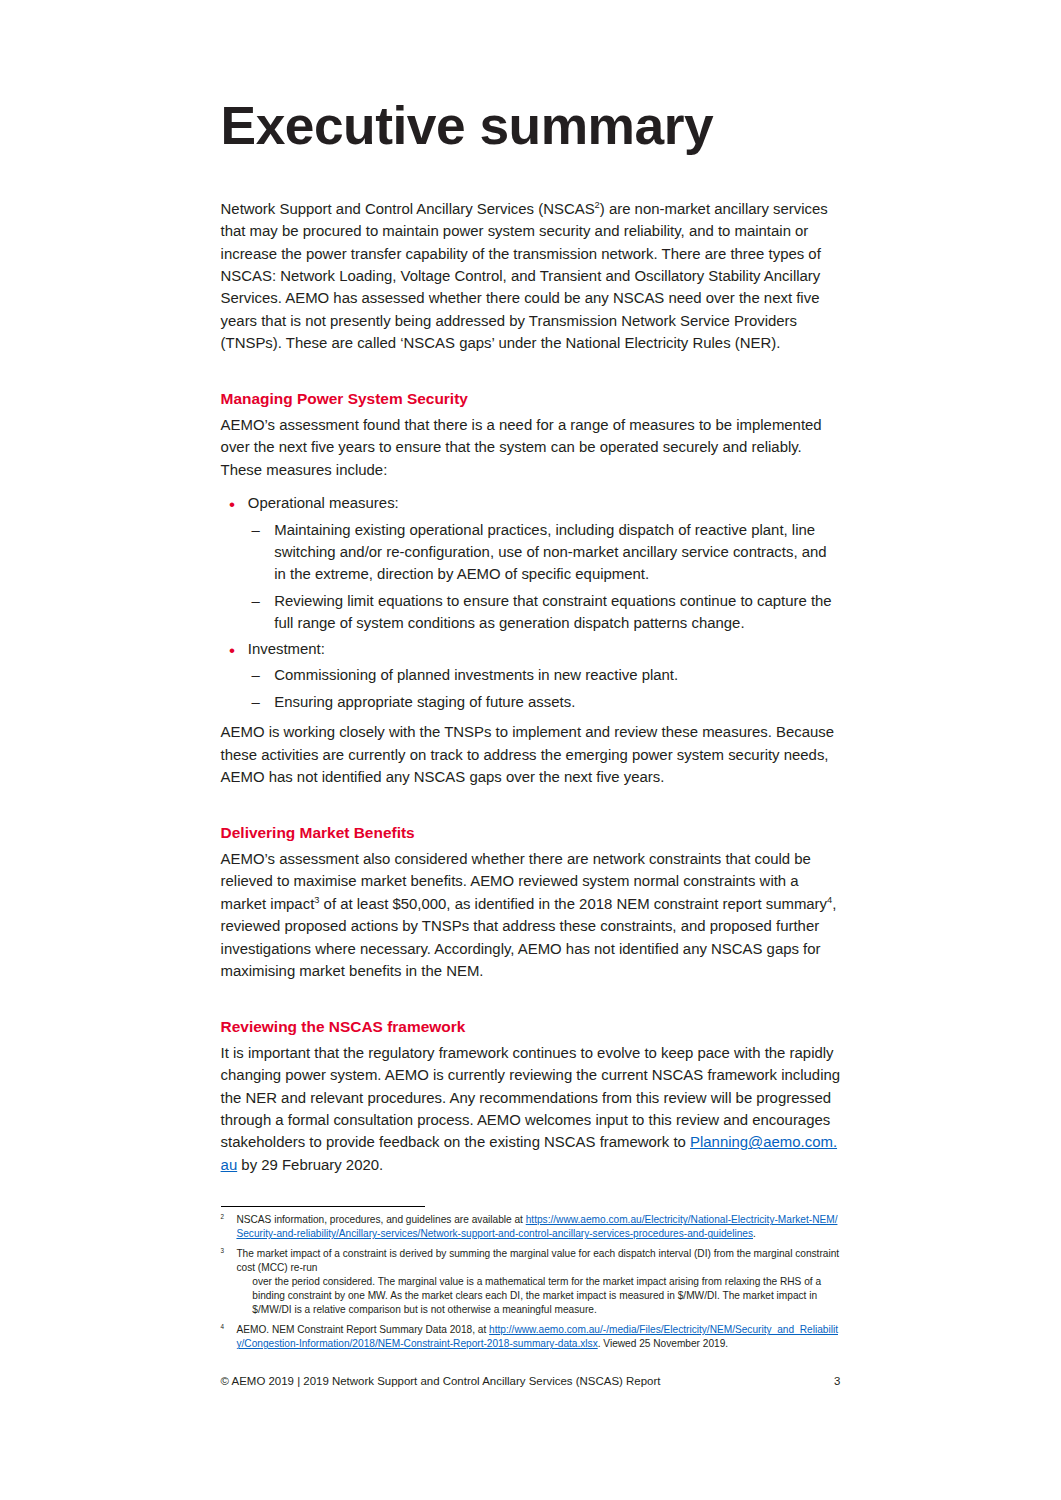Executive summary
Network Support and Control Ancillary Services (NSCAS2) are non-market ancillary services that may be procured to maintain power system security and reliability, and to maintain or increase the power transfer capability of the transmission network. There are three types of NSCAS: Network Loading, Voltage Control, and Transient and Oscillatory Stability Ancillary Services. AEMO has assessed whether there could be any NSCAS need over the next five years that is not presently being addressed by Transmission Network Service Providers (TNSPs). These are called ‘NSCAS gaps’ under the National Electricity Rules (NER).
Managing Power System Security
AEMO’s assessment found that there is a need for a range of measures to be implemented over the next five years to ensure that the system can be operated securely and reliably. These measures include:
Operational measures:
Maintaining existing operational practices, including dispatch of reactive plant, line switching and/or re-configuration, use of non-market ancillary service contracts, and in the extreme, direction by AEMO of specific equipment.
Reviewing limit equations to ensure that constraint equations continue to capture the full range of system conditions as generation dispatch patterns change.
Investment:
Commissioning of planned investments in new reactive plant.
Ensuring appropriate staging of future assets.
AEMO is working closely with the TNSPs to implement and review these measures. Because these activities are currently on track to address the emerging power system security needs, AEMO has not identified any NSCAS gaps over the next five years.
Delivering Market Benefits
AEMO’s assessment also considered whether there are network constraints that could be relieved to maximise market benefits. AEMO reviewed system normal constraints with a market impact3 of at least $50,000, as identified in the 2018 NEM constraint report summary4, reviewed proposed actions by TNSPs that address these constraints, and proposed further investigations where necessary. Accordingly, AEMO has not identified any NSCAS gaps for maximising market benefits in the NEM.
Reviewing the NSCAS framework
It is important that the regulatory framework continues to evolve to keep pace with the rapidly changing power system. AEMO is currently reviewing the current NSCAS framework including the NER and relevant procedures. Any recommendations from this review will be progressed through a formal consultation process. AEMO welcomes input to this review and encourages stakeholders to provide feedback on the existing NSCAS framework to Planning@aemo.com.au by 29 February 2020.
2
NSCAS information, procedures, and guidelines are available at https://www.aemo.com.au/Electricity/National-Electricity-Market-NEM/Security-and-reliability/Ancillary-services/Network-support-and-control-ancillary-services-procedures-and-guidelines.
3
The market impact of a constraint is derived by summing the marginal value for each dispatch interval (DI) from the marginal constraint cost (MCC) re-run over the period considered. The marginal value is a mathematical term for the market impact arising from relaxing the RHS of a binding constraint by one MW. As the market clears each DI, the market impact is measured in $/MW/DI. The market impact in $/MW/DI is a relative comparison but is not otherwise a meaningful measure.
4
AEMO. NEM Constraint Report Summary Data 2018, at http://www.aemo.com.au/-/media/Files/Electricity/NEM/Security_and_Reliability/Congestion-Information/2018/NEM-Constraint-Report-2018-summary-data.xlsx. Viewed 25 November 2019.
© AEMO 2019 | 2019 Network Support and Control Ancillary Services (NSCAS) Report
3